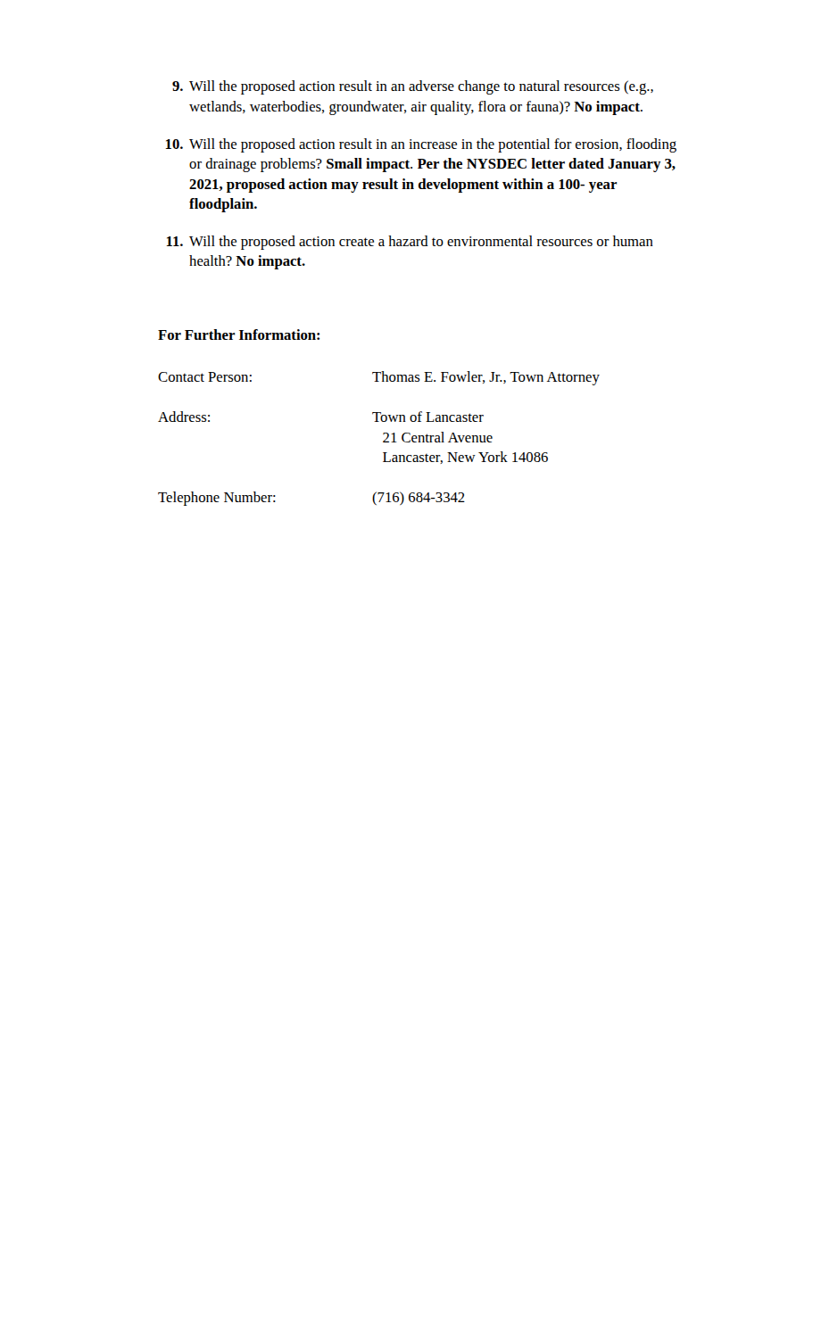9. Will the proposed action result in an adverse change to natural resources (e.g., wetlands, waterbodies, groundwater, air quality, flora or fauna)? No impact.
10. Will the proposed action result in an increase in the potential for erosion, flooding or drainage problems? Small impact. Per the NYSDEC letter dated January 3, 2021, proposed action may result in development within a 100- year floodplain.
11. Will the proposed action create a hazard to environmental resources or human health? No impact.
For Further Information:
| Contact Person: | Thomas E. Fowler, Jr., Town Attorney |
| Address: | Town of Lancaster 21 Central Avenue Lancaster, New York 14086 |
| Telephone Number: | (716) 684-3342 |